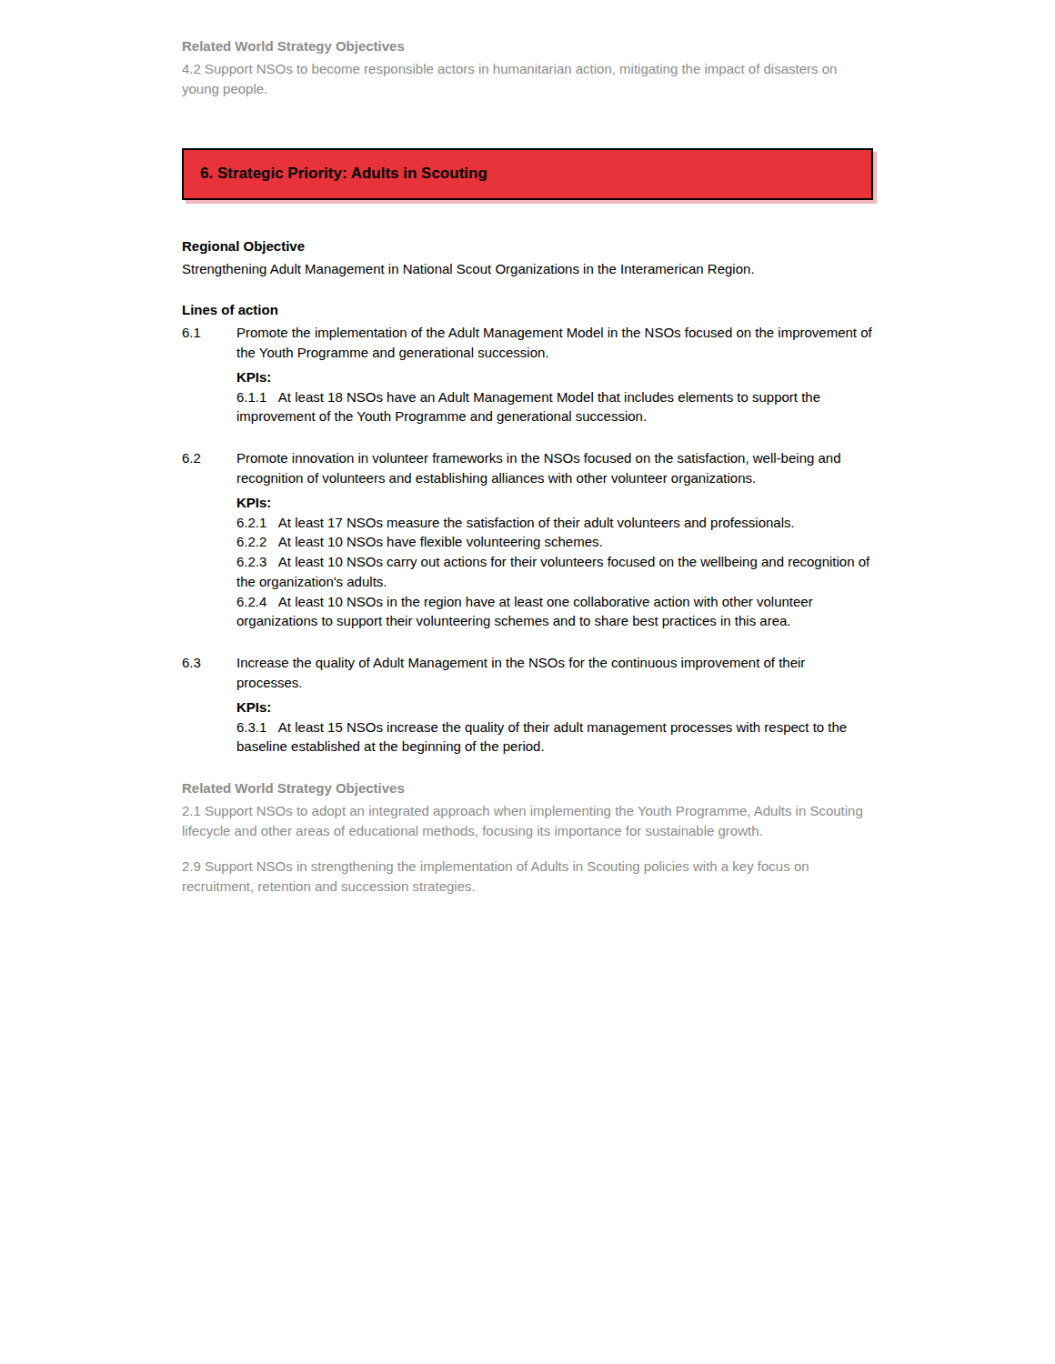Related World Strategy Objectives
4.2 Support NSOs to become responsible actors in humanitarian action, mitigating the impact of disasters on young people.
6. Strategic Priority: Adults in Scouting
Regional Objective
Strengthening Adult Management in National Scout Organizations in the Interamerican Region.
Lines of action
6.1
Promote the implementation of the Adult Management Model in the NSOs focused on the improvement of the Youth Programme and generational succession.
KPIs:
6.1.1 At least 18 NSOs have an Adult Management Model that includes elements to support the improvement of the Youth Programme and generational succession.
6.2
Promote innovation in volunteer frameworks in the NSOs focused on the satisfaction, well-being and recognition of volunteers and establishing alliances with other volunteer organizations.
KPIs:
6.2.1 At least 17 NSOs measure the satisfaction of their adult volunteers and professionals.
6.2.2 At least 10 NSOs have flexible volunteering schemes.
6.2.3 At least 10 NSOs carry out actions for their volunteers focused on the wellbeing and recognition of the organization's adults.
6.2.4 At least 10 NSOs in the region have at least one collaborative action with other volunteer organizations to support their volunteering schemes and to share best practices in this area.
6.3
Increase the quality of Adult Management in the NSOs for the continuous improvement of their processes.
KPIs:
6.3.1 At least 15 NSOs increase the quality of their adult management processes with respect to the baseline established at the beginning of the period.
Related World Strategy Objectives
2.1 Support NSOs to adopt an integrated approach when implementing the Youth Programme, Adults in Scouting lifecycle and other areas of educational methods, focusing its importance for sustainable growth.
2.9 Support NSOs in strengthening the implementation of Adults in Scouting policies with a key focus on recruitment, retention and succession strategies.